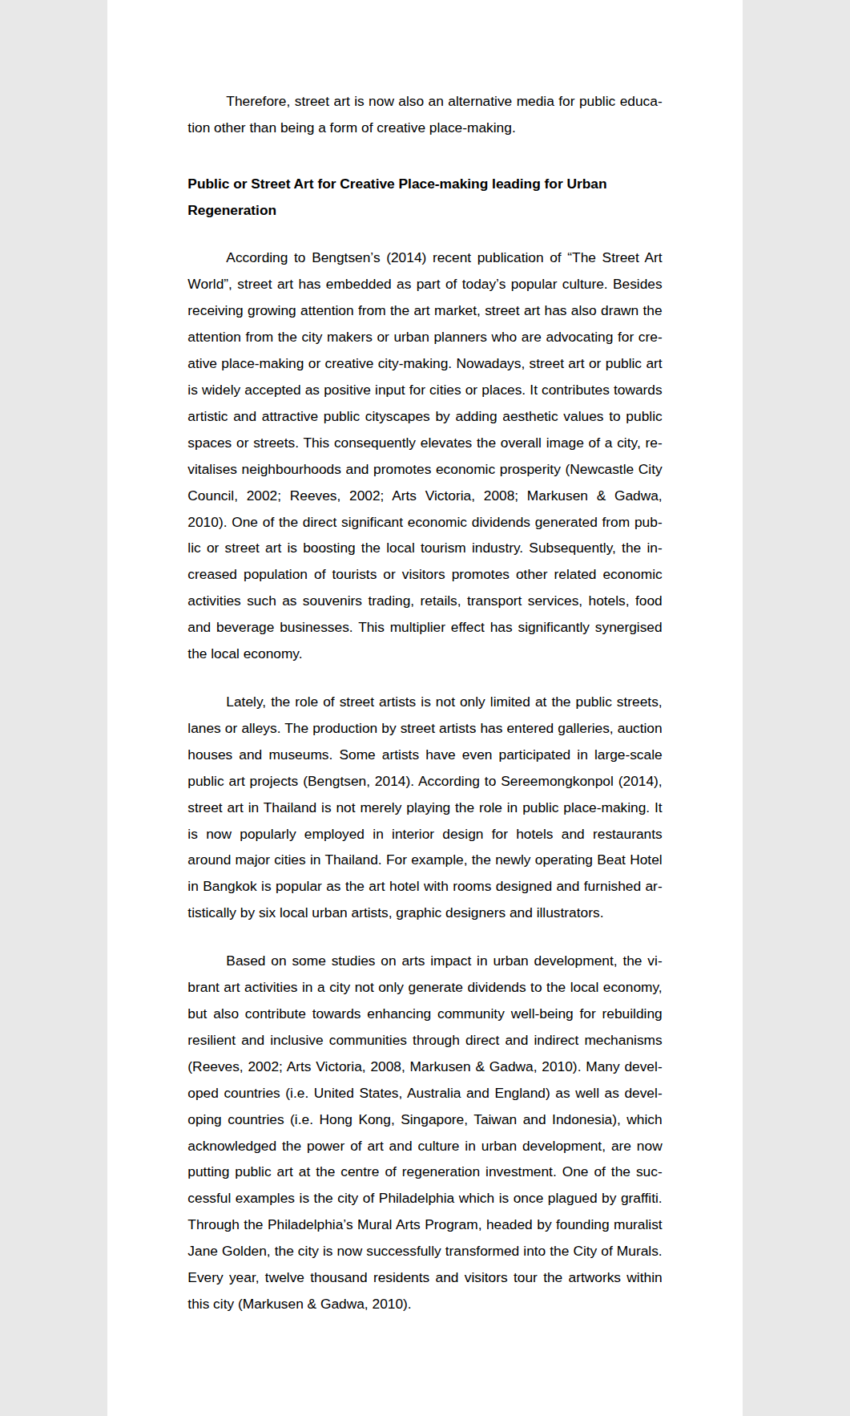Therefore, street art is now also an alternative media for public education other than being a form of creative place-making.
Public or Street Art for Creative Place-making leading for Urban Regeneration
According to Bengtsen’s (2014) recent publication of “The Street Art World”, street art has embedded as part of today’s popular culture. Besides receiving growing attention from the art market, street art has also drawn the attention from the city makers or urban planners who are advocating for creative place-making or creative city-making. Nowadays, street art or public art is widely accepted as positive input for cities or places. It contributes towards artistic and attractive public cityscapes by adding aesthetic values to public spaces or streets. This consequently elevates the overall image of a city, revitalises neighbourhoods and promotes economic prosperity (Newcastle City Council, 2002; Reeves, 2002; Arts Victoria, 2008; Markusen & Gadwa, 2010). One of the direct significant economic dividends generated from public or street art is boosting the local tourism industry. Subsequently, the increased population of tourists or visitors promotes other related economic activities such as souvenirs trading, retails, transport services, hotels, food and beverage businesses. This multiplier effect has significantly synergised the local economy.
Lately, the role of street artists is not only limited at the public streets, lanes or alleys. The production by street artists has entered galleries, auction houses and museums. Some artists have even participated in large-scale public art projects (Bengtsen, 2014). According to Sereemongkonpol (2014), street art in Thailand is not merely playing the role in public place-making. It is now popularly employed in interior design for hotels and restaurants around major cities in Thailand. For example, the newly operating Beat Hotel in Bangkok is popular as the art hotel with rooms designed and furnished artistically by six local urban artists, graphic designers and illustrators.
Based on some studies on arts impact in urban development, the vibrant art activities in a city not only generate dividends to the local economy, but also contribute towards enhancing community well-being for rebuilding resilient and inclusive communities through direct and indirect mechanisms (Reeves, 2002; Arts Victoria, 2008, Markusen & Gadwa, 2010). Many developed countries (i.e. United States, Australia and England) as well as developing countries (i.e. Hong Kong, Singapore, Taiwan and Indonesia), which acknowledged the power of art and culture in urban development, are now putting public art at the centre of regeneration investment. One of the successful examples is the city of Philadelphia which is once plagued by graffiti. Through the Philadelphia’s Mural Arts Program, headed by founding muralist Jane Golden, the city is now successfully transformed into the City of Murals. Every year, twelve thousand residents and visitors tour the artworks within this city (Markusen & Gadwa, 2010).